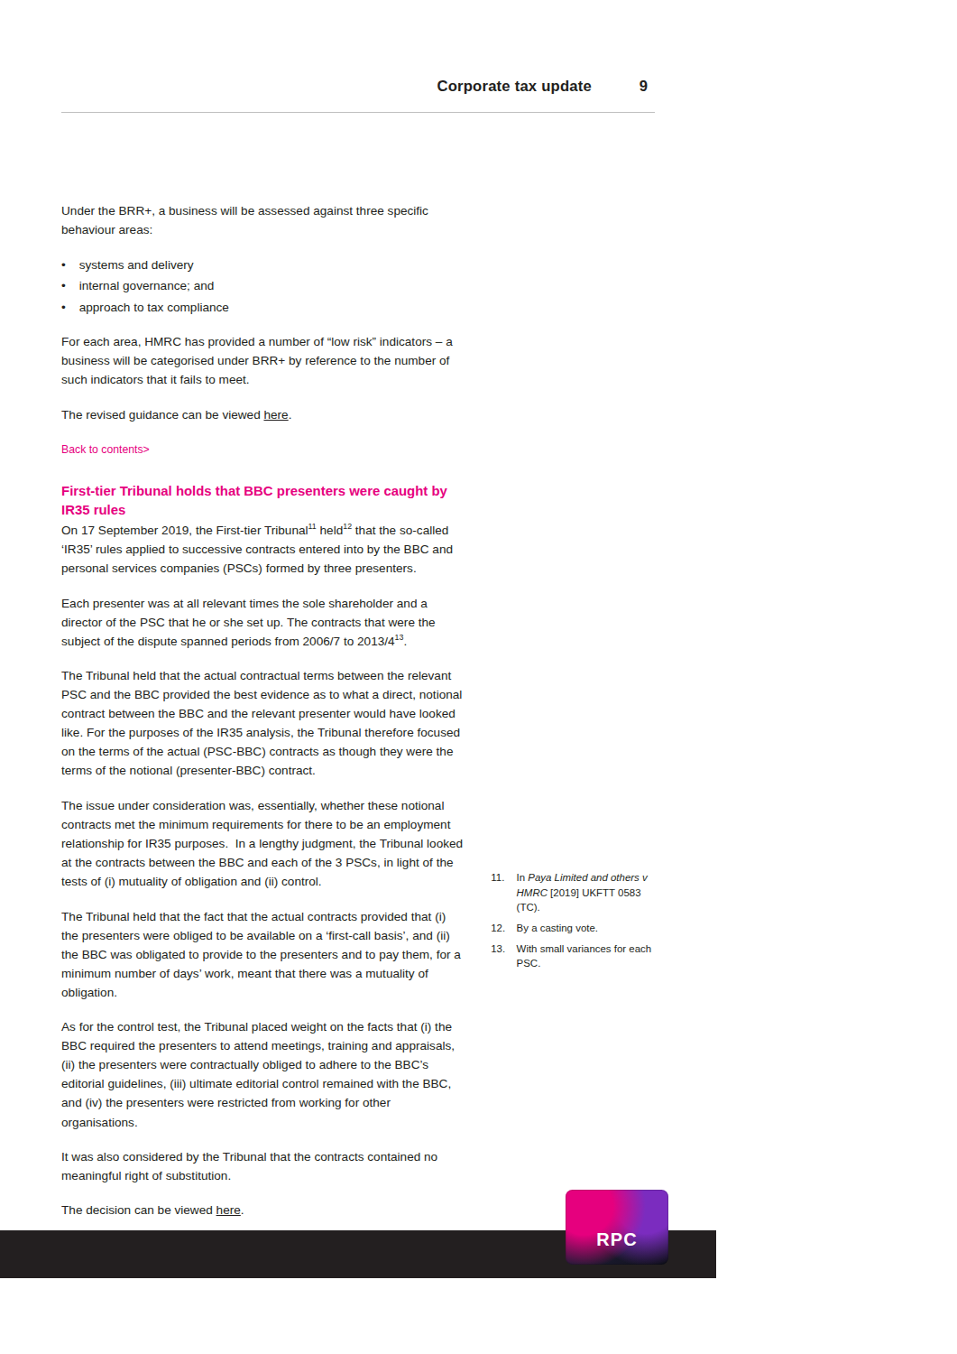Corporate tax update
9
Under the BRR+, a business will be assessed against three specific behaviour areas:
systems and delivery
internal governance; and
approach to tax compliance
For each area, HMRC has provided a number of “low risk” indicators – a business will be categorised under BRR+ by reference to the number of such indicators that it fails to meet.
The revised guidance can be viewed here.
Back to contents>
First-tier Tribunal holds that BBC presenters were caught by IR35 rules
On 17 September 2019, the First-tier Tribunal11 held12 that the so-called ‘IR35’ rules applied to successive contracts entered into by the BBC and personal services companies (PSCs) formed by three presenters.
Each presenter was at all relevant times the sole shareholder and a director of the PSC that he or she set up. The contracts that were the subject of the dispute spanned periods from 2006/7 to 2013/413.
The Tribunal held that the actual contractual terms between the relevant PSC and the BBC provided the best evidence as to what a direct, notional contract between the BBC and the relevant presenter would have looked like. For the purposes of the IR35 analysis, the Tribunal therefore focused on the terms of the actual (PSC-BBC) contracts as though they were the terms of the notional (presenter-BBC) contract.
The issue under consideration was, essentially, whether these notional contracts met the minimum requirements for there to be an employment relationship for IR35 purposes. In a lengthy judgment, the Tribunal looked at the contracts between the BBC and each of the 3 PSCs, in light of the tests of (i) mutuality of obligation and (ii) control.
The Tribunal held that the fact that the actual contracts provided that (i) the presenters were obliged to be available on a ‘first-call basis’, and (ii) the BBC was obligated to provide to the presenters and to pay them, for a minimum number of days’ work, meant that there was a mutuality of obligation.
As for the control test, the Tribunal placed weight on the facts that (i) the BBC required the presenters to attend meetings, training and appraisals, (ii) the presenters were contractually obliged to adhere to the BBC’s editorial guidelines, (iii) ultimate editorial control remained with the BBC, and (iv) the presenters were restricted from working for other organisations.
It was also considered by the Tribunal that the contracts contained no meaningful right of substitution.
The decision can be viewed here.
Back to contents>
In Paya Limited and others v HMRC [2019] UKFTT 0583 (TC).
By a casting vote.
With small variances for each PSC.
RPC